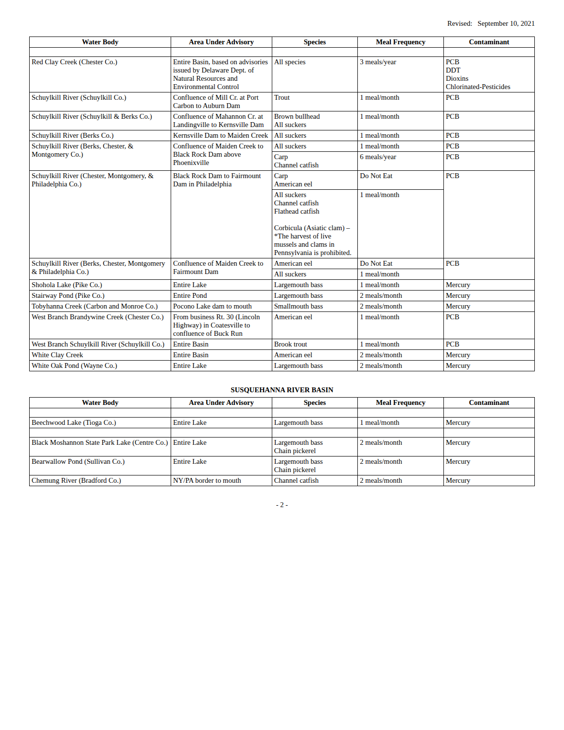Revised: September 10, 2021
| Water Body | Area Under Advisory | Species | Meal Frequency | Contaminant |
| --- | --- | --- | --- | --- |
| Red Clay Creek (Chester Co.) | Entire Basin, based on advisories issued by Delaware Dept. of Natural Resources and Environmental Control | All species | 3 meals/year | PCB DDT Dioxins Chlorinated-Pesticides |
| Schuylkill River (Schuylkill Co.) | Confluence of Mill Cr. at Port Carbon to Auburn Dam | Trout | 1 meal/month | PCB |
| Schuylkill River (Schuylkill & Berks Co.) | Confluence of Mahannon Cr. at Landingville to Kernsville Dam | Brown bullhead All suckers | 1 meal/month | PCB |
| Schuylkill River (Berks Co.) | Kernsville Dam to Maiden Creek | All suckers | 1 meal/month | PCB |
| Schuylkill River (Berks, Chester, & Montgomery Co.) | Confluence of Maiden Creek to Black Rock Dam above Phoenixville | All suckers | 1 meal/month | PCB |
| Carp Channel catfish | 6 meals/year | PCB |
| Schuylkill River (Chester, Montgomery, & Philadelphia Co.) | Black Rock Dam to Fairmount Dam in Philadelphia | Carp American eel | Do Not Eat | PCB |
| All suckers Channel catfish Flathead catfish Corbicula (Asiatic clam) – *The harvest of live mussels and clams in Pennsylvania is prohibited. | 1 meal/month |
| Schuylkill River (Berks, Chester, Montgomery & Philadelphia Co.) | Confluence of Maiden Creek to Fairmount Dam | American eel | Do Not Eat | PCB |
| All suckers | 1 meal/month |
| Shohola Lake (Pike Co.) | Entire Lake | Largemouth bass | 1 meal/month | Mercury |
| Stairway Pond (Pike Co.) | Entire Pond | Largemouth bass | 2 meals/month | Mercury |
| Tobyhanna Creek (Carbon and Monroe Co.) | Pocono Lake dam to mouth | Smallmouth bass | 2 meals/month | Mercury |
| West Branch Brandywine Creek (Chester Co.) | From business Rt. 30 (Lincoln Highway) in Coatesville to confluence of Buck Run | American eel | 1 meal/month | PCB |
| West Branch Schuylkill River (Schuylkill Co.) | Entire Basin | Brook trout | 1 meal/month | PCB |
| White Clay Creek | Entire Basin | American eel | 2 meals/month | Mercury |
| White Oak Pond (Wayne Co.) | Entire Lake | Largemouth bass | 2 meals/month | Mercury |
SUSQUEHANNA RIVER BASIN
| Water Body | Area Under Advisory | Species | Meal Frequency | Contaminant |
| --- | --- | --- | --- | --- |
| Beechwood Lake (Tioga Co.) | Entire Lake | Largemouth bass | 1 meal/month | Mercury |
| Black Moshannon State Park Lake (Centre Co.) | Entire Lake | Largemouth bass Chain pickerel | 2 meals/month | Mercury |
| Bearwallow Pond (Sullivan Co.) | Entire Lake | Largemouth bass Chain pickerel | 2 meals/month | Mercury |
| Chemung River (Bradford Co.) | NY/PA border to mouth | Channel catfish | 2 meals/month | Mercury |
- 2 -